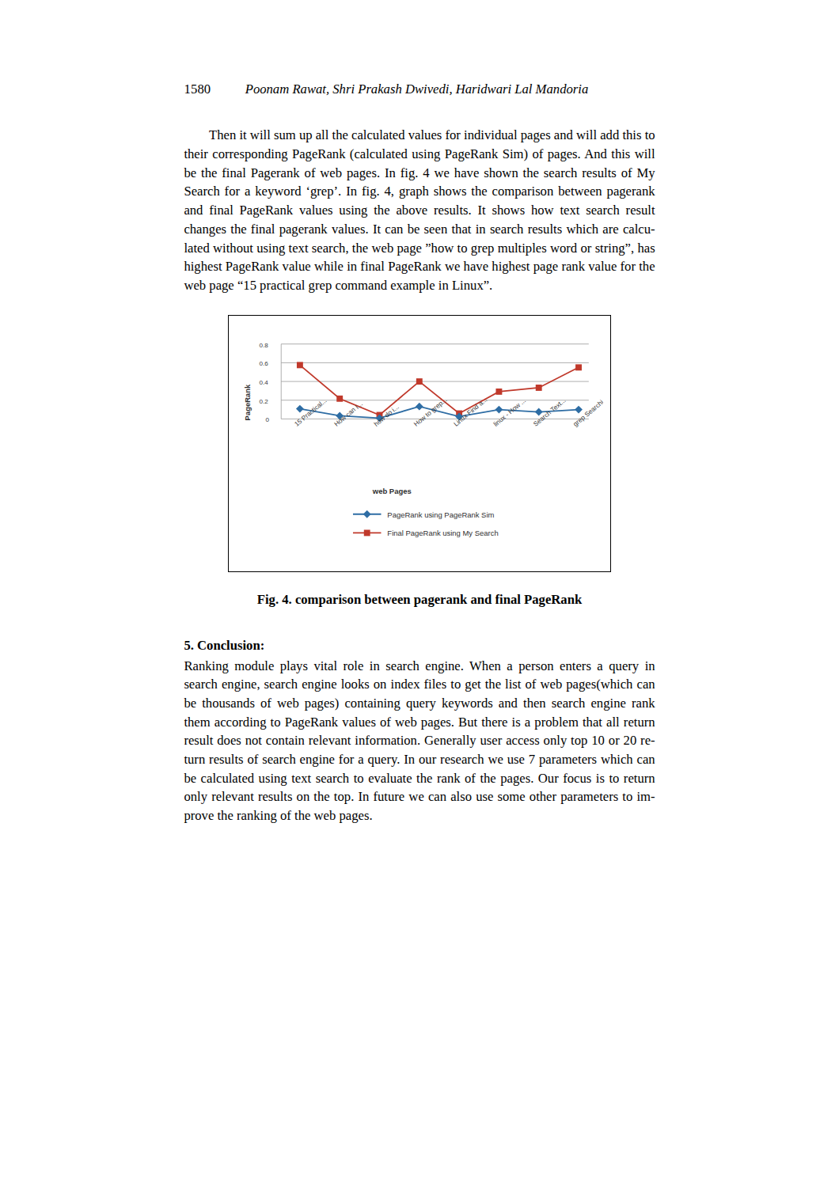1580 Poonam Rawat, Shri Prakash Dwivedi, Haridwari Lal Mandoria
Then it will sum up all the calculated values for individual pages and will add this to their corresponding PageRank (calculated using PageRank Sim) of pages. And this will be the final Pagerank of web pages. In fig. 4 we have shown the search results of My Search for a keyword ‘grep’. In fig. 4, graph shows the comparison between pagerank and final PageRank values using the above results. It shows how text search result changes the final pagerank values. It can be seen that in search results which are calculated without using text search, the web page ”how to grep multiples word or string”, has highest PageRank value while in final PageRank we have highest page rank value for the web page “15 practical grep command example in Linux”.
PageRank 0.8 0.6 0.4 0.2 0 15 Practical... How can I... how do i... How to grep... Linux Find a... linux - How ... Search Text... grep Searchi... web Pages PageRank using PageRank Sim Final PageRank using My Search
Fig. 4. comparison between pagerank and final PageRank
5. Conclusion:
Ranking module plays vital role in search engine. When a person enters a query in search engine, search engine looks on index files to get the list of web pages(which can be thousands of web pages) containing query keywords and then search engine rank them according to PageRank values of web pages. But there is a problem that all return result does not contain relevant information. Generally user access only top 10 or 20 return results of search engine for a query. In our research we use 7 parameters which can be calculated using text search to evaluate the rank of the pages. Our focus is to return only relevant results on the top. In future we can also use some other parameters to improve the ranking of the web pages.